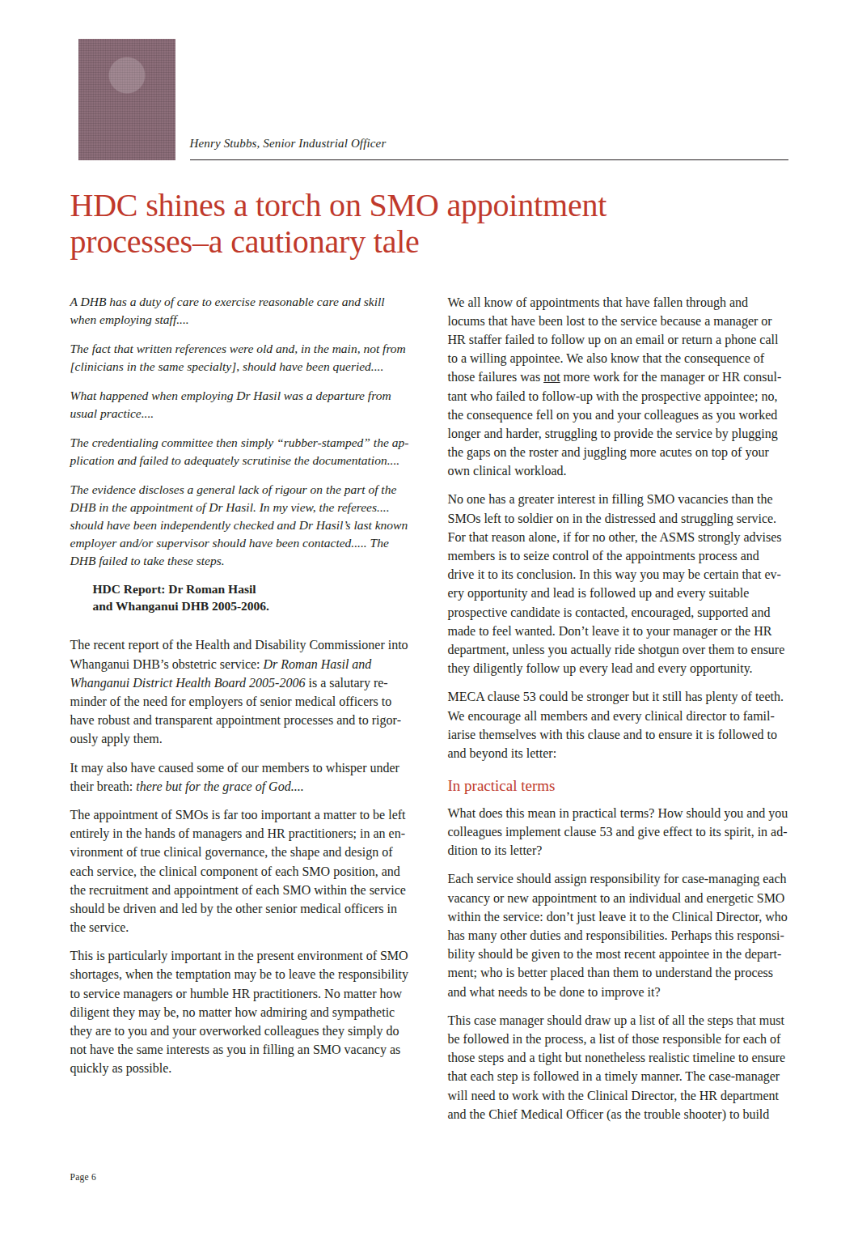Henry Stubbs, Senior Industrial Officer
HDC shines a torch on SMO appointment
processes–a cautionary tale
A DHB has a duty of care to exercise reasonable care and skill when employing staff....
The fact that written references were old and, in the main, not from [clinicians in the same specialty], should have been queried....
What happened when employing Dr Hasil was a departure from usual practice....
The credentialing committee then simply “rubber-stamped” the application and failed to adequately scrutinise the documentation....
The evidence discloses a general lack of rigour on the part of the DHB in the appointment of Dr Hasil. In my view, the referees.... should have been independently checked and Dr Hasil’s last known employer and/or supervisor should have been contacted..... The DHB failed to take these steps.
HDC Report: Dr Roman Hasil
and Whanganui DHB 2005-2006.
The recent report of the Health and Disability Commissioner into Whanganui DHB’s obstetric service: Dr Roman Hasil and Whanganui District Health Board 2005-2006 is a salutary reminder of the need for employers of senior medical officers to have robust and transparent appointment processes and to rigorously apply them.
It may also have caused some of our members to whisper under their breath: there but for the grace of God....
The appointment of SMOs is far too important a matter to be left entirely in the hands of managers and HR practitioners; in an environment of true clinical governance, the shape and design of each service, the clinical component of each SMO position, and the recruitment and appointment of each SMO within the service should be driven and led by the other senior medical officers in the service.
This is particularly important in the present environment of SMO shortages, when the temptation may be to leave the responsibility to service managers or humble HR practitioners. No matter how diligent they may be, no matter how admiring and sympathetic they are to you and your overworked colleagues they simply do not have the same interests as you in filling an SMO vacancy as quickly as possible.
We all know of appointments that have fallen through and locums that have been lost to the service because a manager or HR staffer failed to follow up on an email or return a phone call to a willing appointee. We also know that the consequence of those failures was not more work for the manager or HR consultant who failed to follow-up with the prospective appointee; no, the consequence fell on you and your colleagues as you worked longer and harder, struggling to provide the service by plugging the gaps on the roster and juggling more acutes on top of your own clinical workload.
No one has a greater interest in filling SMO vacancies than the SMOs left to soldier on in the distressed and struggling service. For that reason alone, if for no other, the ASMS strongly advises members is to seize control of the appointments process and drive it to its conclusion. In this way you may be certain that every opportunity and lead is followed up and every suitable prospective candidate is contacted, encouraged, supported and made to feel wanted. Don’t leave it to your manager or the HR department, unless you actually ride shotgun over them to ensure they diligently follow up every lead and every opportunity.
MECA clause 53 could be stronger but it still has plenty of teeth. We encourage all members and every clinical director to familiarise themselves with this clause and to ensure it is followed to and beyond its letter:
In practical terms
What does this mean in practical terms? How should you and you colleagues implement clause 53 and give effect to its spirit, in addition to its letter?
Each service should assign responsibility for case-managing each vacancy or new appointment to an individual and energetic SMO within the service: don’t just leave it to the Clinical Director, who has many other duties and responsibilities. Perhaps this responsibility should be given to the most recent appointee in the department; who is better placed than them to understand the process and what needs to be done to improve it?
This case manager should draw up a list of all the steps that must be followed in the process, a list of those responsible for each of those steps and a tight but nonetheless realistic timeline to ensure that each step is followed in a timely manner. The case-manager will need to work with the Clinical Director, the HR department and the Chief Medical Officer (as the trouble shooter) to build
Page 6